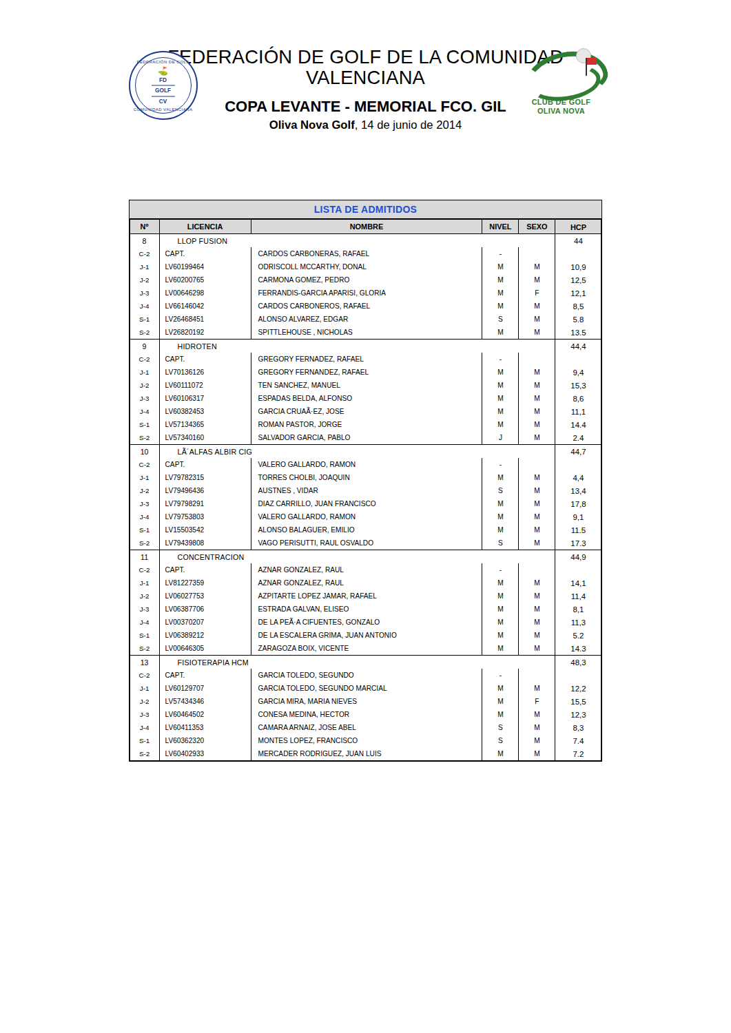FEDERACIÓN DE GOLF COMUNIDAD VALENCIANA
⛳ FD GOLF CV
FEDERACIÓN DE GOLF DE LA COMUNIDAD VALENCIANA
COPA LEVANTE - MEMORIAL FCO. GIL
Oliva Nova Golf, 14 de junio de 2014
CLUB DE GOLF
OLIVA NOVA
LISTA DE ADMITIDOS
| Nº | LICENCIA | NOMBRE | NIVEL | SEXO | HCP |
| --- | --- | --- | --- | --- | --- |
| 8 | LLOP FUSION | 44 |
| C-2 | CAPT. | CARDOS CARBONERAS, RAFAEL | - | | |
| J-1 | LV60199464 | ODRISCOLL MCCARTHY, DONAL | M | M | 10,9 |
| J-2 | LV60200765 | CARMONA GOMEZ, PEDRO | M | M | 12,5 |
| J-3 | LV00646298 | FERRANDIS-GARCIA APARISI, GLORIA | M | F | 12,1 |
| J-4 | LV66146042 | CARDOS CARBONEROS, RAFAEL | M | M | 8,5 |
| S-1 | LV26468451 | ALONSO ALVAREZ, EDGAR | S | M | 5.8 |
| S-2 | LV26820192 | SPITTLEHOUSE , NICHOLAS | M | M | 13.5 |
| 9 | HIDROTEN | 44,4 |
| C-2 | CAPT. | GREGORY FERNADEZ, RAFAEL | - | | |
| J-1 | LV70136126 | GREGORY FERNANDEZ, RAFAEL | M | M | 9,4 |
| J-2 | LV60111072 | TEN SANCHEZ, MANUEL | M | M | 15,3 |
| J-3 | LV60106317 | ESPADAS BELDA, ALFONSO | M | M | 8,6 |
| J-4 | LV60382453 | GARCIA CRUAÃ·EZ, JOSE | M | M | 11,1 |
| S-1 | LV57134365 | ROMAN PASTOR, JORGE | M | M | 14.4 |
| S-2 | LV57340160 | SALVADOR GARCIA, PABLO | J | M | 2.4 |
| 10 | LÃ´ALFAS ALBIR CIG | 44,7 |
| C-2 | CAPT. | VALERO GALLARDO, RAMON | - | | |
| J-1 | LV79782315 | TORRES CHOLBI, JOAQUIN | M | M | 4,4 |
| J-2 | LV79496436 | AUSTNES , VIDAR | S | M | 13,4 |
| J-3 | LV79798291 | DIAZ CARRILLO, JUAN FRANCISCO | M | M | 17,8 |
| J-4 | LV79753803 | VALERO GALLARDO, RAMON | M | M | 9,1 |
| S-1 | LV15503542 | ALONSO BALAGUER, EMILIO | M | M | 11.5 |
| S-2 | LV79439808 | VAGO PERISUTTI, RAUL OSVALDO | S | M | 17.3 |
| 11 | CONCENTRACION | 44,9 |
| C-2 | CAPT. | AZNAR GONZALEZ, RAUL | - | | |
| J-1 | LV81227359 | AZNAR GONZALEZ, RAUL | M | M | 14,1 |
| J-2 | LV06027753 | AZPITARTE LOPEZ JAMAR, RAFAEL | M | M | 11,4 |
| J-3 | LV06387706 | ESTRADA GALVAN, ELISEO | M | M | 8,1 |
| J-4 | LV00370207 | DE LA PEÃ·A CIFUENTES, GONZALO | M | M | 11,3 |
| S-1 | LV06389212 | DE LA ESCALERA GRIMA, JUAN ANTONIO | M | M | 5.2 |
| S-2 | LV00646305 | ZARAGOZA BOIX, VICENTE | M | M | 14.3 |
| 13 | FISIOTERAPIA HCM | 48,3 |
| C-2 | CAPT. | GARCIA TOLEDO, SEGUNDO | - | | |
| J-1 | LV60129707 | GARCIA TOLEDO, SEGUNDO MARCIAL | M | M | 12,2 |
| J-2 | LV57434346 | GARCIA MIRA, MARIA NIEVES | M | F | 15,5 |
| J-3 | LV60464502 | CONESA MEDINA, HECTOR | M | M | 12,3 |
| J-4 | LV60411353 | CAMARA ARNAIZ, JOSE ABEL | S | M | 8,3 |
| S-1 | LV60362320 | MONTES LOPEZ, FRANCISCO | S | M | 7.4 |
| S-2 | LV60402933 | MERCADER RODRIGUEZ, JUAN LUIS | M | M | 7.2 |